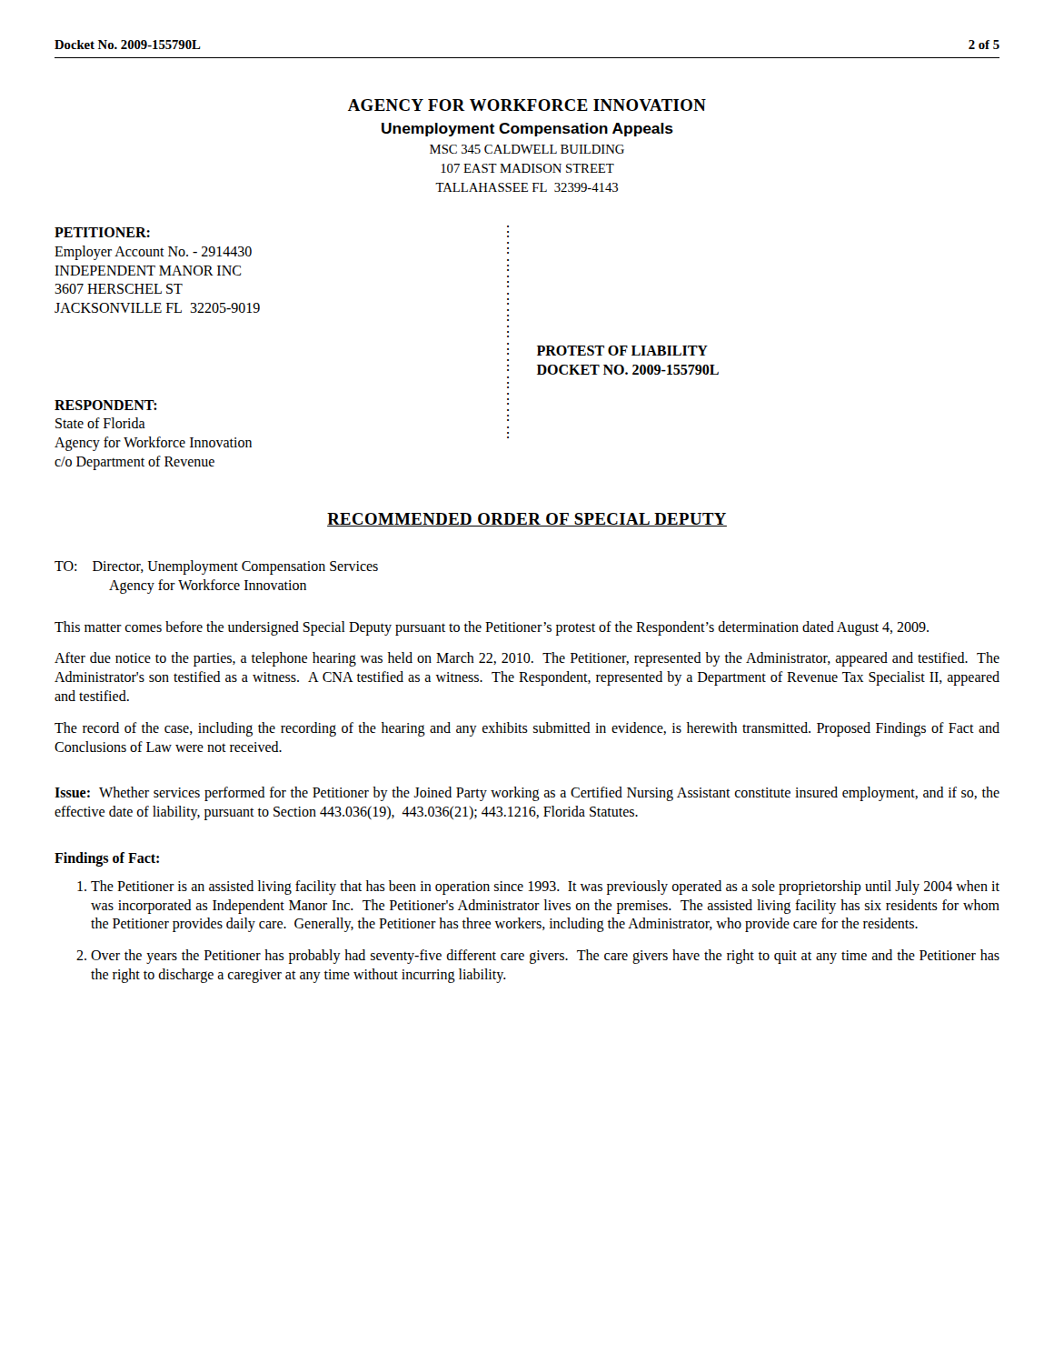Docket No. 2009-155790L 2 of 5
AGENCY FOR WORKFORCE INNOVATION
Unemployment Compensation Appeals
MSC 345 CALDWELL BUILDING
107 EAST MADISON STREET
TALLAHASSEE FL 32399-4143
| PETITIONER: Employer Account No. - 2914430 INDEPENDENT MANOR INC 3607 HERSCHEL ST JACKSONVILLE FL 32205-9019 | ⋮ ⋮ ⋮ ⋮ ⋮ ⋮ ⋮ ⋮ ⋮ ⋮ ⋮ ⋮ ⋮ | PROTEST OF LIABILITY DOCKET NO. 2009-155790L |
| RESPONDENT: State of Florida Agency for Workforce Innovation c/o Department of Revenue | |
RECOMMENDED ORDER OF SPECIAL DEPUTY
TO: Director, Unemployment Compensation Services
Agency for Workforce Innovation
This matter comes before the undersigned Special Deputy pursuant to the Petitioner’s protest of the Respondent’s determination dated August 4, 2009.
After due notice to the parties, a telephone hearing was held on March 22, 2010. The Petitioner, represented by the Administrator, appeared and testified. The Administrator's son testified as a witness. A CNA testified as a witness. The Respondent, represented by a Department of Revenue Tax Specialist II, appeared and testified.
The record of the case, including the recording of the hearing and any exhibits submitted in evidence, is herewith transmitted. Proposed Findings of Fact and Conclusions of Law were not received.
Issue: Whether services performed for the Petitioner by the Joined Party working as a Certified Nursing Assistant constitute insured employment, and if so, the effective date of liability, pursuant to Section 443.036(19), 443.036(21); 443.1216, Florida Statutes.
Findings of Fact:
The Petitioner is an assisted living facility that has been in operation since 1993. It was previously operated as a sole proprietorship until July 2004 when it was incorporated as Independent Manor Inc. The Petitioner's Administrator lives on the premises. The assisted living facility has six residents for whom the Petitioner provides daily care. Generally, the Petitioner has three workers, including the Administrator, who provide care for the residents.
Over the years the Petitioner has probably had seventy-five different care givers. The care givers have the right to quit at any time and the Petitioner has the right to discharge a caregiver at any time without incurring liability.